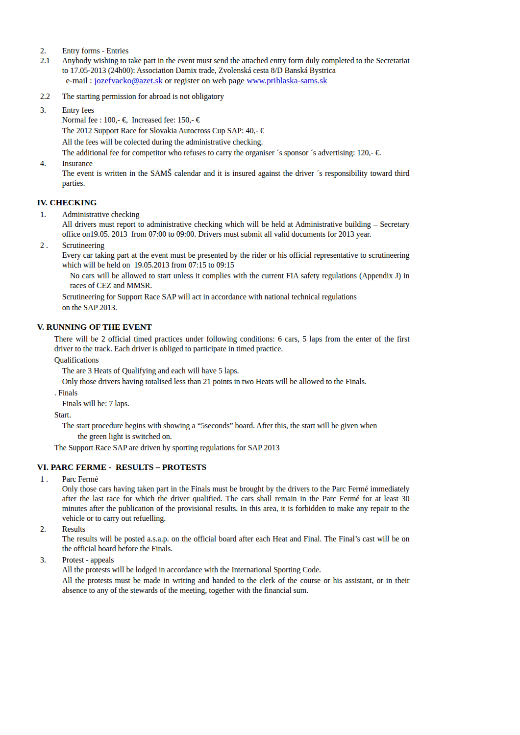2.
Entry forms - Entries
2.1
Anybody wishing to take part in the event must send the attached entry form duly completed to the Secretariat to 17.05-2013 (24h00): Association Damix trade, Zvolenská cesta 8/D Banská Bystrica
e-mail : jozefvacko@azet.sk or register on web page www.prihlaska-sams.sk
2.2
The starting permission for abroad is not obligatory
3.
Entry fees
Normal fee : 100,- €, Increased fee: 150,- €
The 2012 Support Race for Slovakia Autocross Cup SAP: 40,- €
All the fees will be colected during the administrative checking.
The additional fee for competitor who refuses to carry the organiser ´s sponsor ´s advertising: 120,- €.
4.
Insurance
The event is written in the SAMŠ calendar and it is insured against the driver ´s responsibility toward third parties.
IV. CHECKING
1.
Administrative checking
All drivers must report to administrative checking which will be held at Administrative building – Secretary office on19.05. 2013 from 07:00 to 09:00. Drivers must submit all valid documents for 2013 year.
2 .
Scrutineering
Every car taking part at the event must be presented by the rider or his official representative to scrutineering which will be held on 19.05.2013 from 07:15 to 09:15
No cars will be allowed to start unless it complies with the current FIA safety regulations (Appendix J) in races of CEZ and MMSR.
Scrutineering for Support Race SAP will act in accordance with national technical regulations
on the SAP 2013.
V. RUNNING OF THE EVENT
There will be 2 official timed practices under following conditions: 6 cars, 5 laps from the enter of the first driver to the track. Each driver is obliged to participate in timed practice.
Qualifications
The are 3 Heats of Qualifying and each will have 5 laps.
Only those drivers having totalised less than 21 points in two Heats will be allowed to the Finals.
. Finals
Finals will be: 7 laps.
Start.
The start procedure begins with showing a “5seconds” board. After this, the start will be given when
the green light is switched on.
The Support Race SAP are driven by sporting regulations for SAP 2013
VI. PARC FERME - RESULTS – PROTESTS
1 .
Parc Fermé
Only those cars having taken part in the Finals must be brought by the drivers to the Parc Fermé immediately after the last race for which the driver qualified. The cars shall remain in the Parc Fermé for at least 30 minutes after the publication of the provisional results. In this area, it is forbidden to make any repair to the vehicle or to carry out refuelling.
2.
Results
The results will be posted a.s.a.p. on the official board after each Heat and Final. The Final’s cast will be on the official board before the Finals.
3.
Protest - appeals
All the protests will be lodged in accordance with the International Sporting Code.
All the protests must be made in writing and handed to the clerk of the course or his assistant, or in their absence to any of the stewards of the meeting, together with the financial sum.